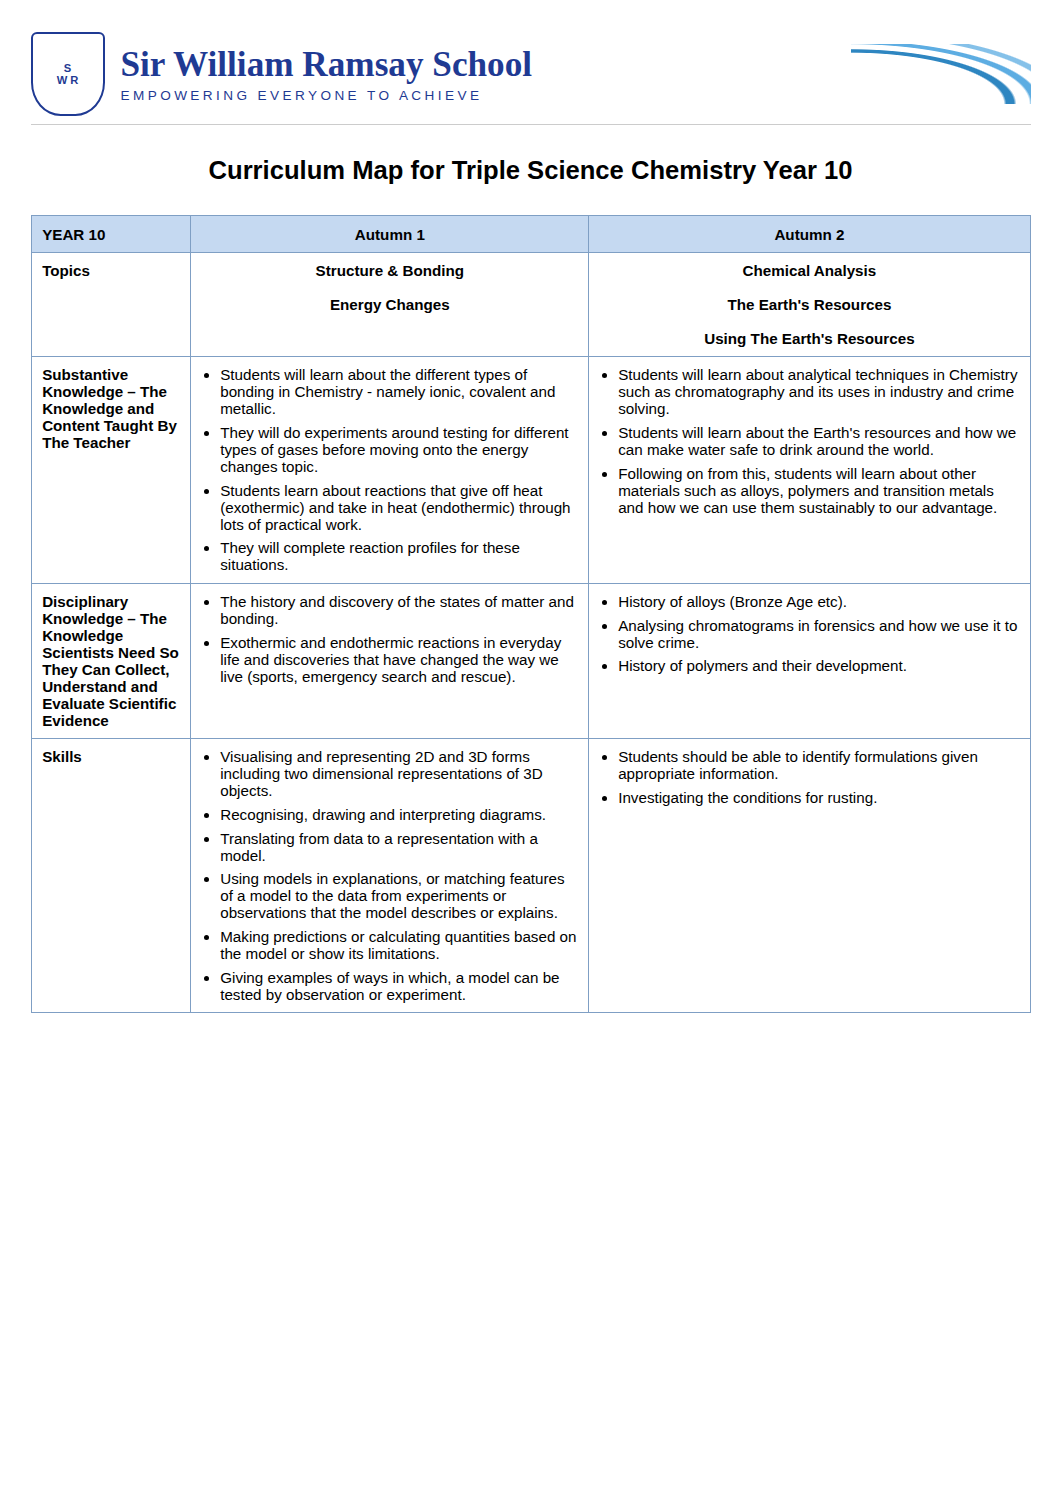S
W R
Sir William Ramsay School
Empowering everyone to achieve
Curriculum Map for Triple Science Chemistry Year 10
| YEAR 10 | Autumn 1 | Autumn 2 |
| --- | --- | --- |
| Topics | Structure & Bonding Energy Changes | Chemical Analysis The Earth's Resources Using The Earth's Resources |
| Substantive Knowledge – The Knowledge and Content Taught By The Teacher | Students will learn about the different types of bonding in Chemistry - namely ionic, covalent and metallic. They will do experiments around testing for different types of gases before moving onto the energy changes topic. Students learn about reactions that give off heat (exothermic) and take in heat (endothermic) through lots of practical work. They will complete reaction profiles for these situations. | Students will learn about analytical techniques in Chemistry such as chromatography and its uses in industry and crime solving. Students will learn about the Earth's resources and how we can make water safe to drink around the world. Following on from this, students will learn about other materials such as alloys, polymers and transition metals and how we can use them sustainably to our advantage. |
| Disciplinary Knowledge – The Knowledge Scientists Need So They Can Collect, Understand and Evaluate Scientific Evidence | The history and discovery of the states of matter and bonding. Exothermic and endothermic reactions in everyday life and discoveries that have changed the way we live (sports, emergency search and rescue). | History of alloys (Bronze Age etc). Analysing chromatograms in forensics and how we use it to solve crime. History of polymers and their development. |
| Skills | Visualising and representing 2D and 3D forms including two dimensional representations of 3D objects. Recognising, drawing and interpreting diagrams. Translating from data to a representation with a model. Using models in explanations, or matching features of a model to the data from experiments or observations that the model describes or explains. Making predictions or calculating quantities based on the model or show its limitations. Giving examples of ways in which, a model can be tested by observation or experiment. | Students should be able to identify formulations given appropriate information. Investigating the conditions for rusting. |